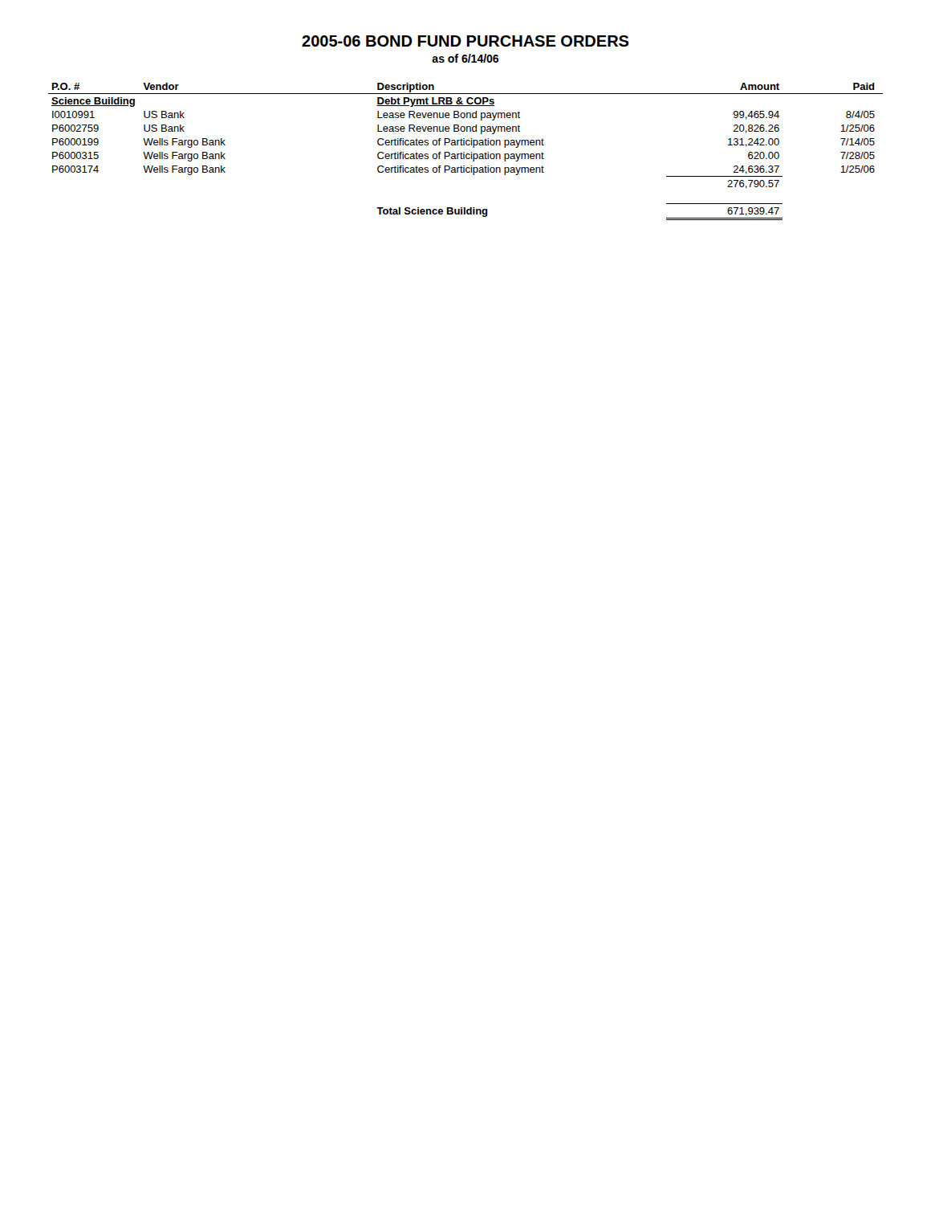2005-06 BOND FUND PURCHASE ORDERS
as of 6/14/06
| P.O. # | Vendor | Description | Amount | Paid |
| --- | --- | --- | --- | --- |
| Science Building | Debt Pymt LRB & COPs |
| I0010991 | US Bank | Lease Revenue Bond payment | 99,465.94 | 8/4/05 |
| P6002759 | US Bank | Lease Revenue Bond payment | 20,826.26 | 1/25/06 |
| P6000199 | Wells Fargo Bank | Certificates of Participation payment | 131,242.00 | 7/14/05 |
| P6000315 | Wells Fargo Bank | Certificates of Participation payment | 620.00 | 7/28/05 |
| P6003174 | Wells Fargo Bank | Certificates of Participation payment | 24,636.37 | 1/25/06 |
| | 276,790.57 | |
| | Total Science Building | 671,939.47 | |